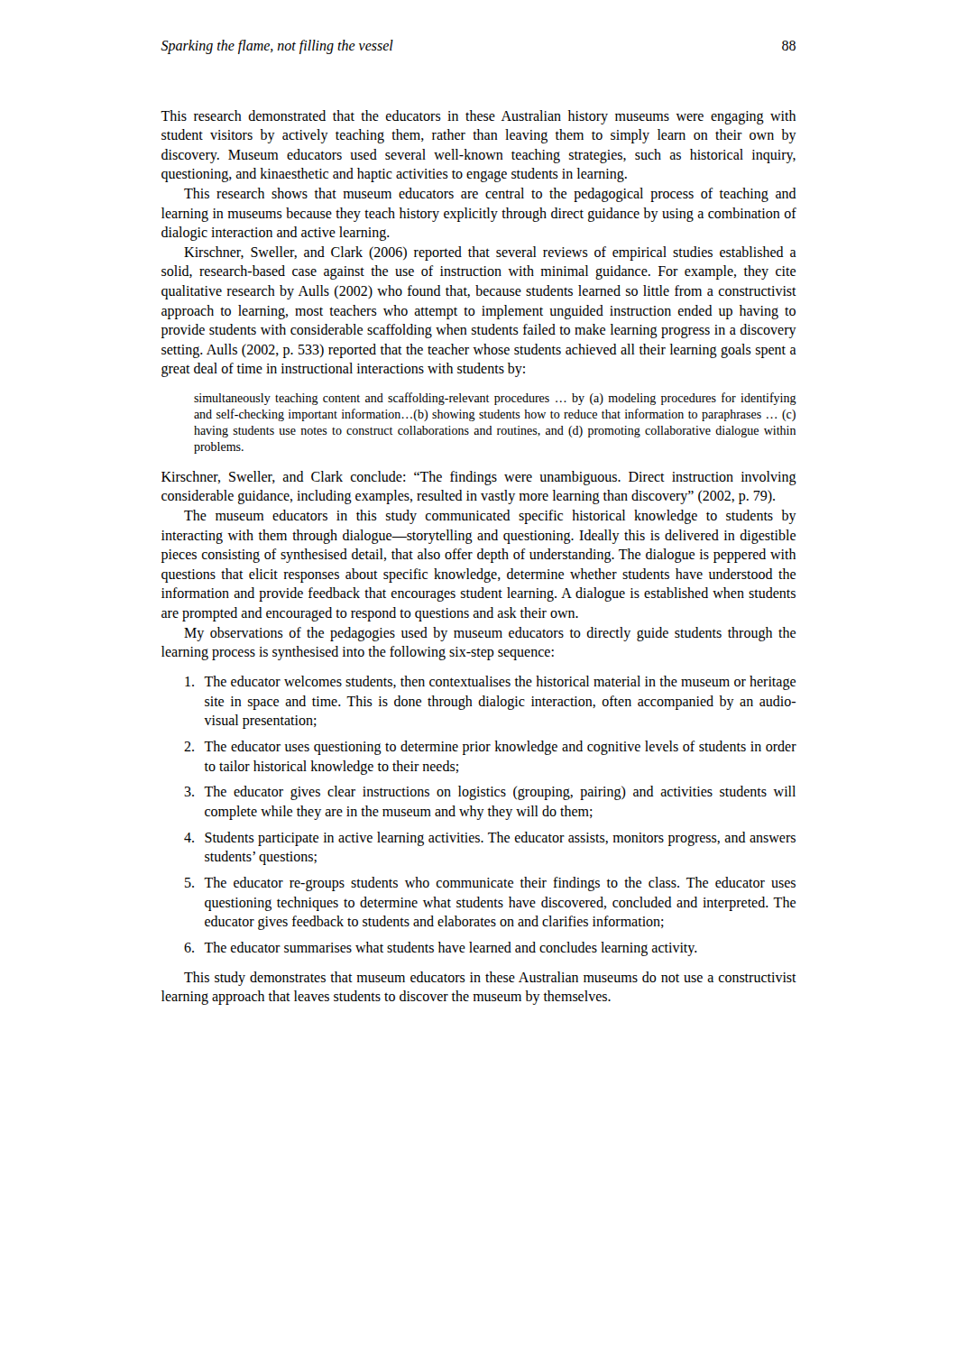Sparking the flame, not filling the vessel 88
This research demonstrated that the educators in these Australian history museums were engaging with student visitors by actively teaching them, rather than leaving them to simply learn on their own by discovery. Museum educators used several well-known teaching strategies, such as historical inquiry, questioning, and kinaesthetic and haptic activities to engage students in learning.
This research shows that museum educators are central to the pedagogical process of teaching and learning in museums because they teach history explicitly through direct guidance by using a combination of dialogic interaction and active learning.
Kirschner, Sweller, and Clark (2006) reported that several reviews of empirical studies established a solid, research-based case against the use of instruction with minimal guidance. For example, they cite qualitative research by Aulls (2002) who found that, because students learned so little from a constructivist approach to learning, most teachers who attempt to implement unguided instruction ended up having to provide students with considerable scaffolding when students failed to make learning progress in a discovery setting. Aulls (2002, p. 533) reported that the teacher whose students achieved all their learning goals spent a great deal of time in instructional interactions with students by:
simultaneously teaching content and scaffolding-relevant procedures … by (a) modeling procedures for identifying and self-checking important information…(b) showing students how to reduce that information to paraphrases … (c) having students use notes to construct collaborations and routines, and (d) promoting collaborative dialogue within problems.
Kirschner, Sweller, and Clark conclude: “The findings were unambiguous. Direct instruction involving considerable guidance, including examples, resulted in vastly more learning than discovery” (2002, p. 79).
The museum educators in this study communicated specific historical knowledge to students by interacting with them through dialogue—storytelling and questioning. Ideally this is delivered in digestible pieces consisting of synthesised detail, that also offer depth of understanding. The dialogue is peppered with questions that elicit responses about specific knowledge, determine whether students have understood the information and provide feedback that encourages student learning. A dialogue is established when students are prompted and encouraged to respond to questions and ask their own.
My observations of the pedagogies used by museum educators to directly guide students through the learning process is synthesised into the following six-step sequence:
The educator welcomes students, then contextualises the historical material in the museum or heritage site in space and time. This is done through dialogic interaction, often accompanied by an audio-visual presentation;
The educator uses questioning to determine prior knowledge and cognitive levels of students in order to tailor historical knowledge to their needs;
The educator gives clear instructions on logistics (grouping, pairing) and activities students will complete while they are in the museum and why they will do them;
Students participate in active learning activities. The educator assists, monitors progress, and answers students’ questions;
The educator re-groups students who communicate their findings to the class. The educator uses questioning techniques to determine what students have discovered, concluded and interpreted. The educator gives feedback to students and elaborates on and clarifies information;
The educator summarises what students have learned and concludes learning activity.
This study demonstrates that museum educators in these Australian museums do not use a constructivist learning approach that leaves students to discover the museum by themselves.